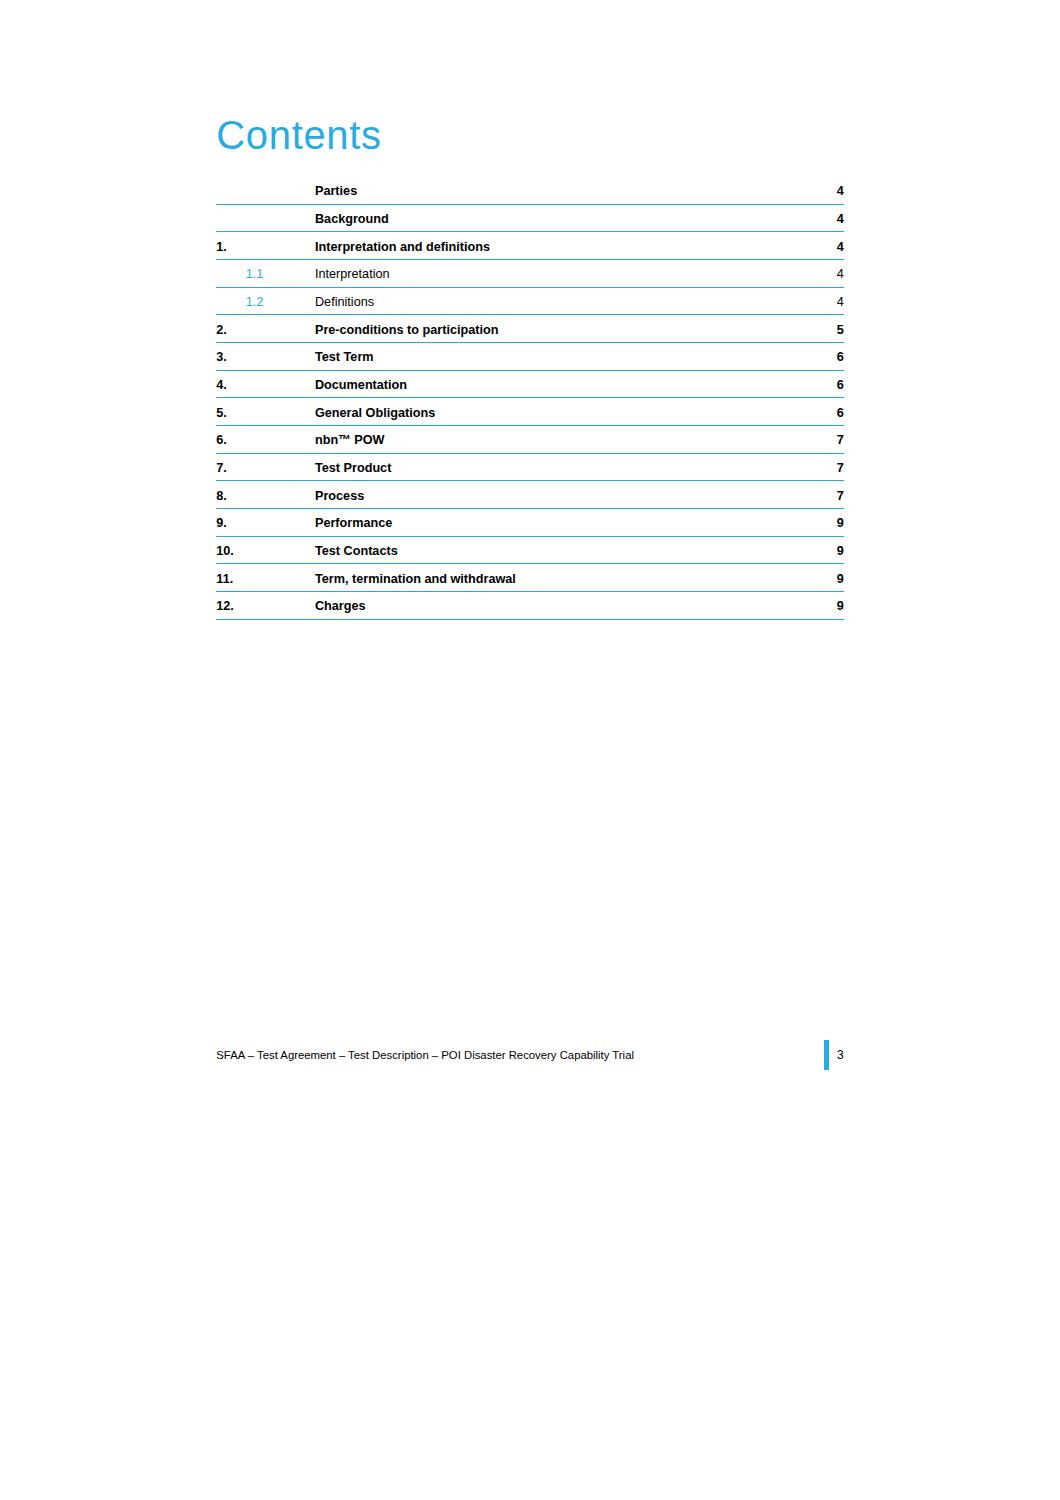Contents
| | Parties | 4 |
| | Background | 4 |
| 1. | Interpretation and definitions | 4 |
| 1.1 | Interpretation | 4 |
| 1.2 | Definitions | 4 |
| 2. | Pre-conditions to participation | 5 |
| 3. | Test Term | 6 |
| 4. | Documentation | 6 |
| 5. | General Obligations | 6 |
| 6. | nbn™ POW | 7 |
| 7. | Test Product | 7 |
| 8. | Process | 7 |
| 9. | Performance | 9 |
| 10. | Test Contacts | 9 |
| 11. | Term, termination and withdrawal | 9 |
| 12. | Charges | 9 |
SFAA – Test Agreement – Test Description – POI Disaster Recovery Capability Trial
3